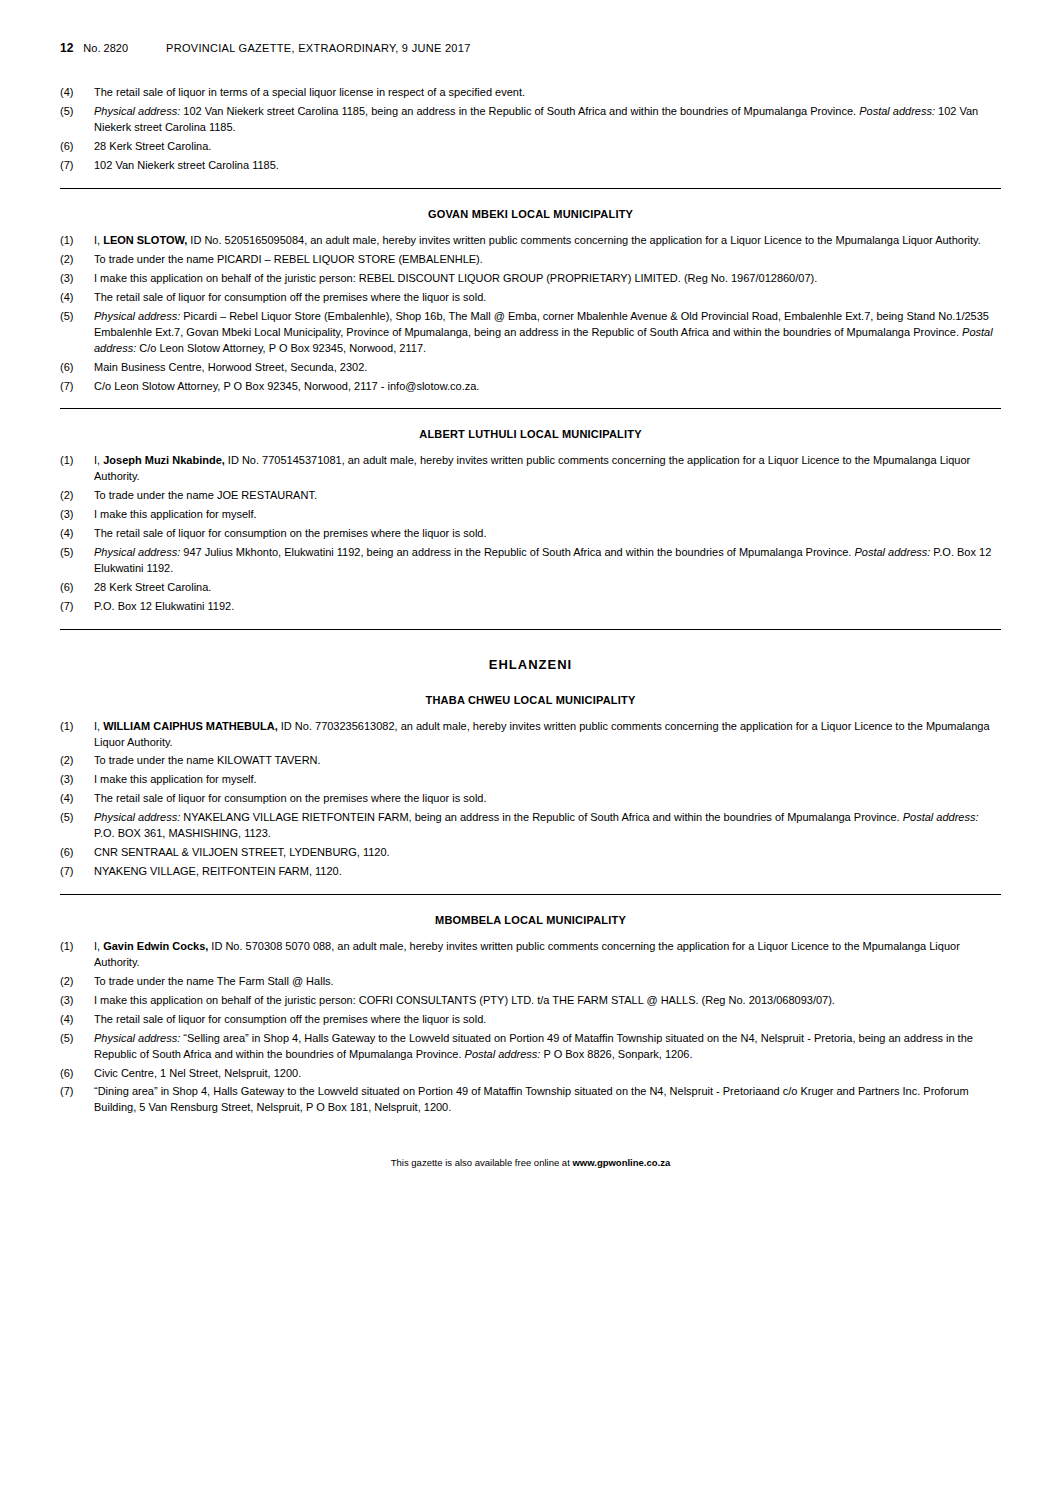12 No. 2820 PROVINCIAL GAZETTE, EXTRAORDINARY, 9 JUNE 2017
(4) The retail sale of liquor in terms of a special liquor license in respect of a specified event.
(5) Physical address: 102 Van Niekerk street Carolina 1185, being an address in the Republic of South Africa and within the boundries of Mpumalanga Province. Postal address: 102 Van Niekerk street Carolina 1185.
(6) 28 Kerk Street Carolina.
(7) 102 Van Niekerk street Carolina 1185.
GOVAN MBEKI LOCAL MUNICIPALITY
(1) I, LEON SLOTOW, ID No. 5205165095084, an adult male, hereby invites written public comments concerning the application for a Liquor Licence to the Mpumalanga Liquor Authority.
(2) To trade under the name PICARDI – REBEL LIQUOR STORE (EMBALENHLE).
(3) I make this application on behalf of the juristic person: REBEL DISCOUNT LIQUOR GROUP (PROPRIETARY) LIMITED. (Reg No. 1967/012860/07).
(4) The retail sale of liquor for consumption off the premises where the liquor is sold.
(5) Physical address: Picardi – Rebel Liquor Store (Embalenhle), Shop 16b, The Mall @ Emba, corner Mbalenhle Avenue & Old Provincial Road, Embalenhle Ext.7, being Stand No.1/2535 Embalenhle Ext.7, Govan Mbeki Local Municipality, Province of Mpumalanga, being an address in the Republic of South Africa and within the boundries of Mpumalanga Province. Postal address: C/o Leon Slotow Attorney, P O Box 92345, Norwood, 2117.
(6) Main Business Centre, Horwood Street, Secunda, 2302.
(7) C/o Leon Slotow Attorney, P O Box 92345, Norwood, 2117 - info@slotow.co.za.
ALBERT LUTHULI LOCAL MUNICIPALITY
(1) I, Joseph Muzi Nkabinde, ID No. 7705145371081, an adult male, hereby invites written public comments concerning the application for a Liquor Licence to the Mpumalanga Liquor Authority.
(2) To trade under the name JOE RESTAURANT.
(3) I make this application for myself.
(4) The retail sale of liquor for consumption on the premises where the liquor is sold.
(5) Physical address: 947 Julius Mkhonto, Elukwatini 1192, being an address in the Republic of South Africa and within the boundries of Mpumalanga Province. Postal address: P.O. Box 12 Elukwatini 1192.
(6) 28 Kerk Street Carolina.
(7) P.O. Box 12 Elukwatini 1192.
EHLANZENI
THABA CHWEU LOCAL MUNICIPALITY
(1) I, WILLIAM CAIPHUS MATHEBULA, ID No. 7703235613082, an adult male, hereby invites written public comments concerning the application for a Liquor Licence to the Mpumalanga Liquor Authority.
(2) To trade under the name KILOWATT TAVERN.
(3) I make this application for myself.
(4) The retail sale of liquor for consumption on the premises where the liquor is sold.
(5) Physical address: NYAKELANG VILLAGE RIETFONTEIN FARM, being an address in the Republic of South Africa and within the boundries of Mpumalanga Province. Postal address: P.O. BOX 361, MASHISHING, 1123.
(6) CNR SENTRAAL & VILJOEN STREET, LYDENBURG, 1120.
(7) NYAKENG VILLAGE, REITFONTEIN FARM, 1120.
MBOMBELA LOCAL MUNICIPALITY
(1) I, Gavin Edwin Cocks, ID No. 570308 5070 088, an adult male, hereby invites written public comments concerning the application for a Liquor Licence to the Mpumalanga Liquor Authority.
(2) To trade under the name The Farm Stall @ Halls.
(3) I make this application on behalf of the juristic person: COFRI CONSULTANTS (PTY) LTD. t/a THE FARM STALL @ HALLS. (Reg No. 2013/068093/07).
(4) The retail sale of liquor for consumption off the premises where the liquor is sold.
(5) Physical address: “Selling area” in Shop 4, Halls Gateway to the Lowveld situated on Portion 49 of Mataffin Township situated on the N4, Nelspruit - Pretoria, being an address in the Republic of South Africa and within the boundries of Mpumalanga Province. Postal address: P O Box 8826, Sonpark, 1206.
(6) Civic Centre, 1 Nel Street, Nelspruit, 1200.
(7)“Dining area” in Shop 4, Halls Gateway to the Lowveld situated on Portion 49 of Mataffin Township situated on the N4, Nelspruit - Pretoriaand c/o Kruger and Partners Inc. Proforum Building, 5 Van Rensburg Street, Nelspruit, P O Box 181, Nelspruit, 1200.
This gazette is also available free online at www.gpwonline.co.za